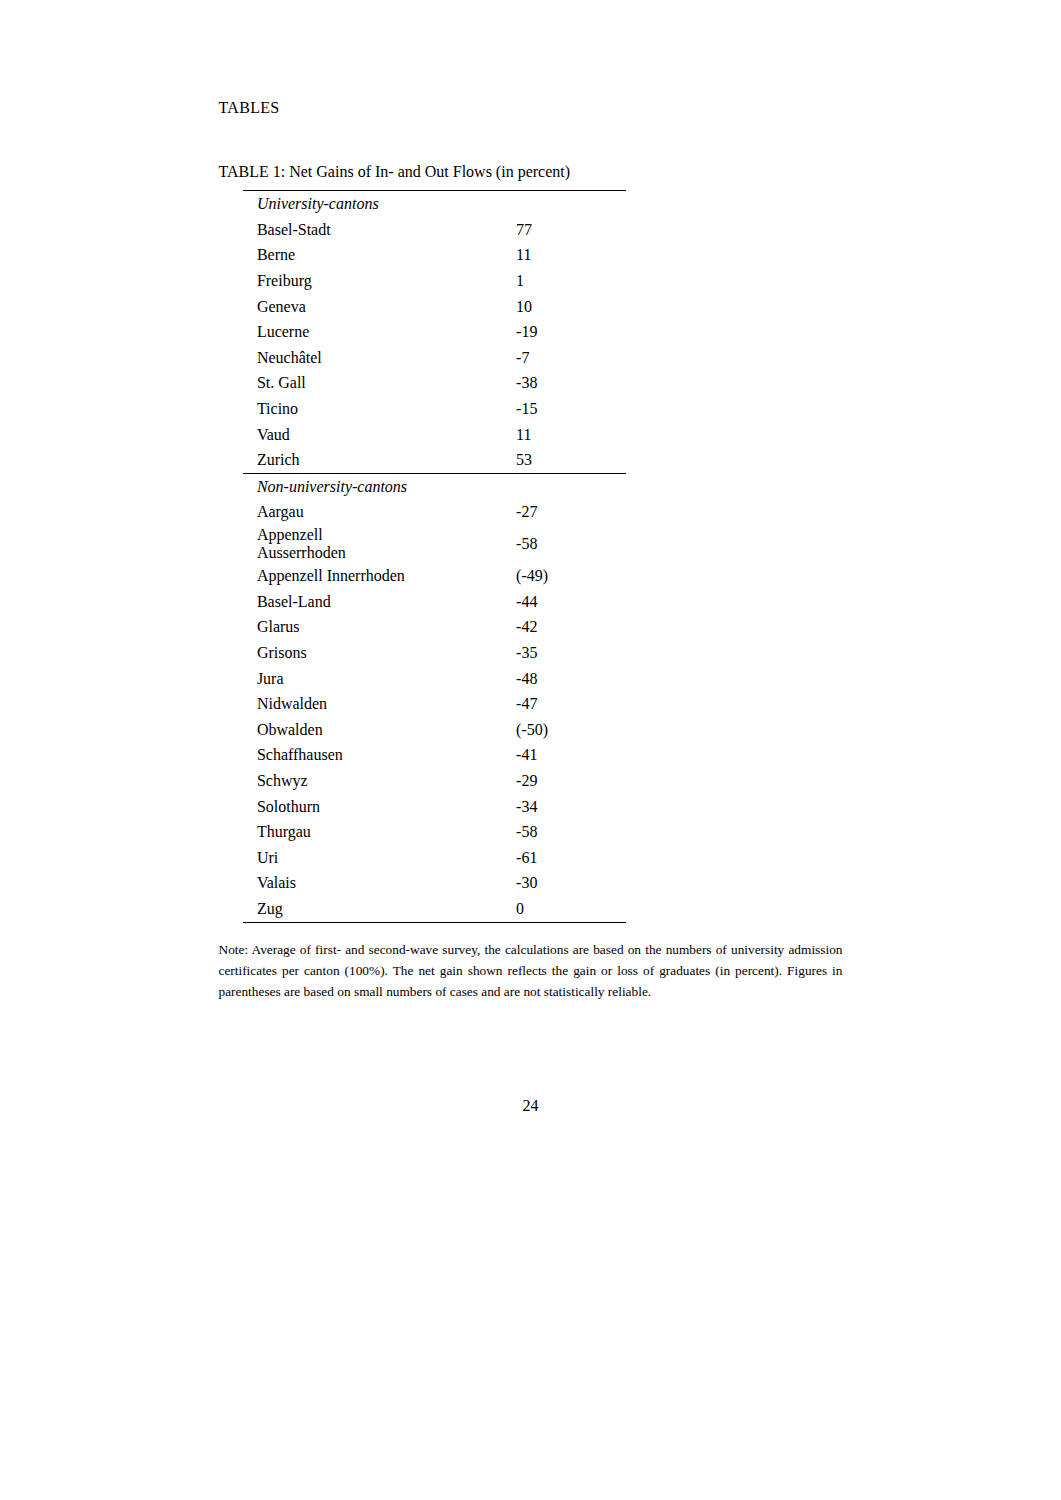TABLES
TABLE 1: Net Gains of In- and Out Flows (in percent)
| University-cantons | |
| Basel-Stadt | 77 |
| Berne | 11 |
| Freiburg | 1 |
| Geneva | 10 |
| Lucerne | -19 |
| Neuchâtel | -7 |
| St. Gall | -38 |
| Ticino | -15 |
| Vaud | 11 |
| Zurich | 53 |
| Non-university-cantons | |
| Aargau | -27 |
| Appenzell Ausserrhoden | -58 |
| Appenzell Innerrhoden | (-49) |
| Basel-Land | -44 |
| Glarus | -42 |
| Grisons | -35 |
| Jura | -48 |
| Nidwalden | -47 |
| Obwalden | (-50) |
| Schaffhausen | -41 |
| Schwyz | -29 |
| Solothurn | -34 |
| Thurgau | -58 |
| Uri | -61 |
| Valais | -30 |
| Zug | 0 |
Note: Average of first- and second-wave survey, the calculations are based on the numbers of university admission certificates per canton (100%). The net gain shown reflects the gain or loss of graduates (in percent). Figures in parentheses are based on small numbers of cases and are not statistically reliable.
24